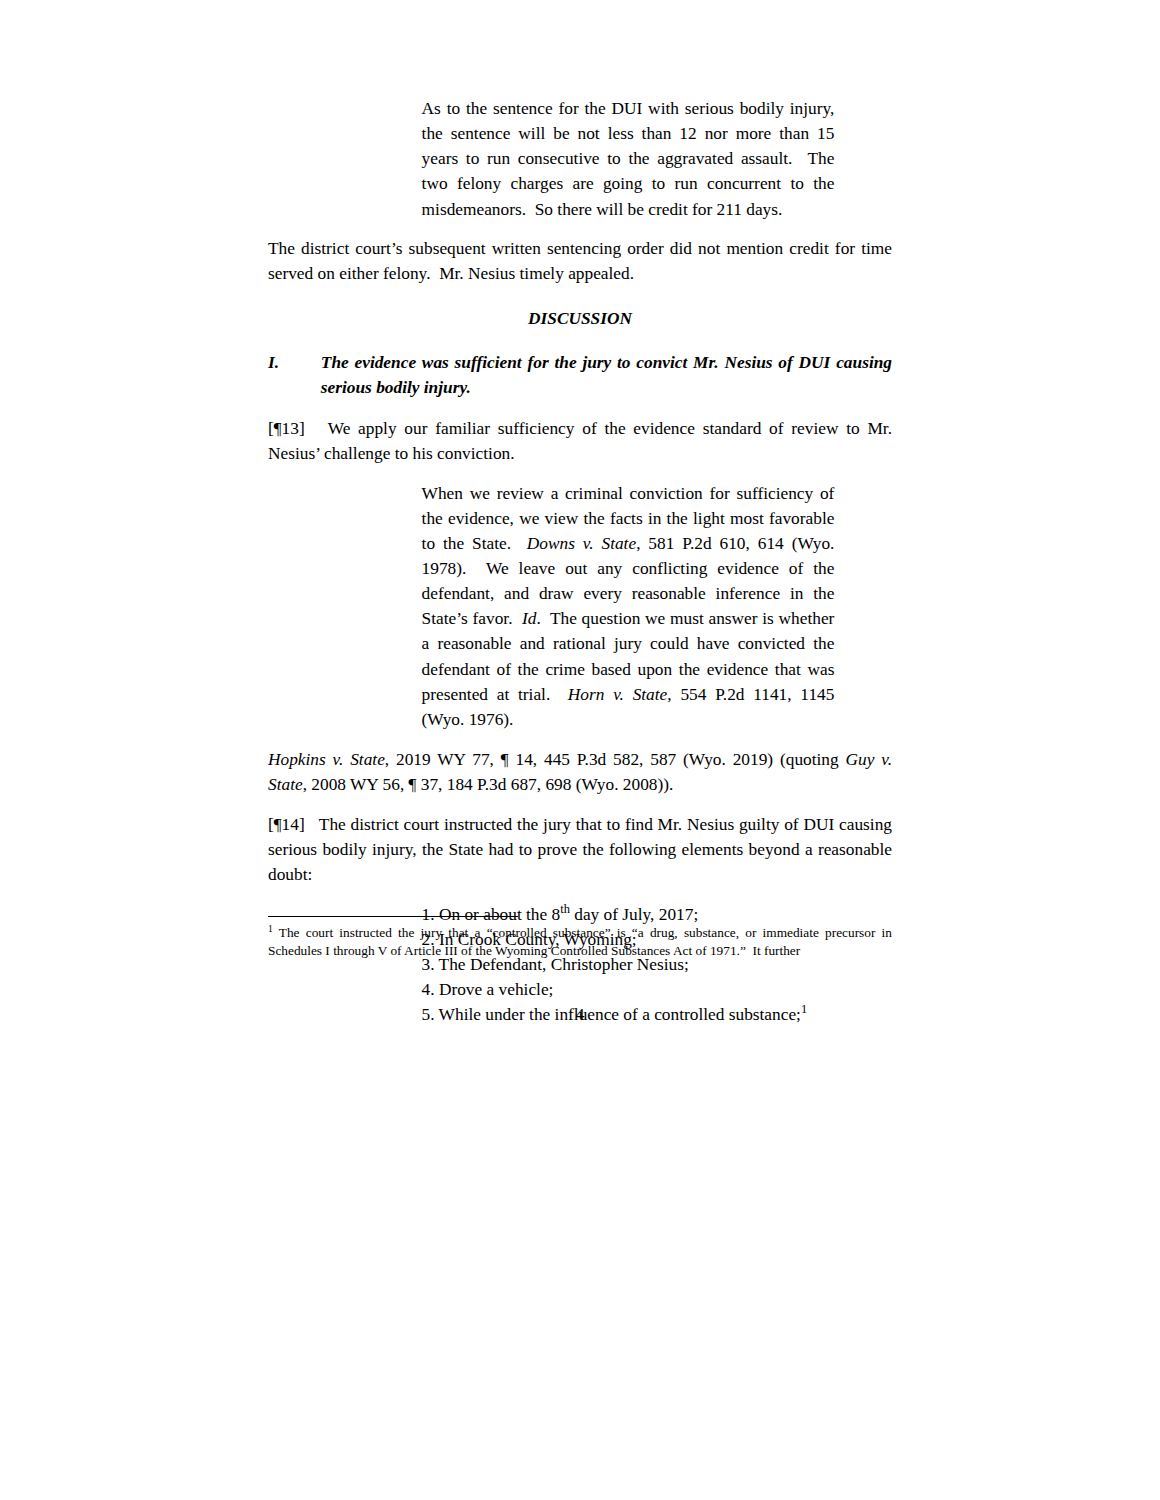As to the sentence for the DUI with serious bodily injury, the sentence will be not less than 12 nor more than 15 years to run consecutive to the aggravated assault. The two felony charges are going to run concurrent to the misdemeanors. So there will be credit for 211 days.
The district court’s subsequent written sentencing order did not mention credit for time served on either felony. Mr. Nesius timely appealed.
DISCUSSION
I.
The evidence was sufficient for the jury to convict Mr. Nesius of DUI causing serious bodily injury.
[¶13] We apply our familiar sufficiency of the evidence standard of review to Mr. Nesius’ challenge to his conviction.
When we review a criminal conviction for sufficiency of the evidence, we view the facts in the light most favorable to the State. Downs v. State, 581 P.2d 610, 614 (Wyo. 1978). We leave out any conflicting evidence of the defendant, and draw every reasonable inference in the State’s favor. Id. The question we must answer is whether a reasonable and rational jury could have convicted the defendant of the crime based upon the evidence that was presented at trial. Horn v. State, 554 P.2d 1141, 1145 (Wyo. 1976).
Hopkins v. State, 2019 WY 77, ¶ 14, 445 P.3d 582, 587 (Wyo. 2019) (quoting Guy v. State, 2008 WY 56, ¶ 37, 184 P.3d 687, 698 (Wyo. 2008)).
[¶14] The district court instructed the jury that to find Mr. Nesius guilty of DUI causing serious bodily injury, the State had to prove the following elements beyond a reasonable doubt:
1. On or about the 8th day of July, 2017;
2. In Crook County, Wyoming;
3. The Defendant, Christopher Nesius;
4. Drove a vehicle;
5. While under the influence of a controlled substance;1
1 The court instructed the jury that a “controlled substance” is “a drug, substance, or immediate precursor in Schedules I through V of Article III of the Wyoming Controlled Substances Act of 1971.” It further
4